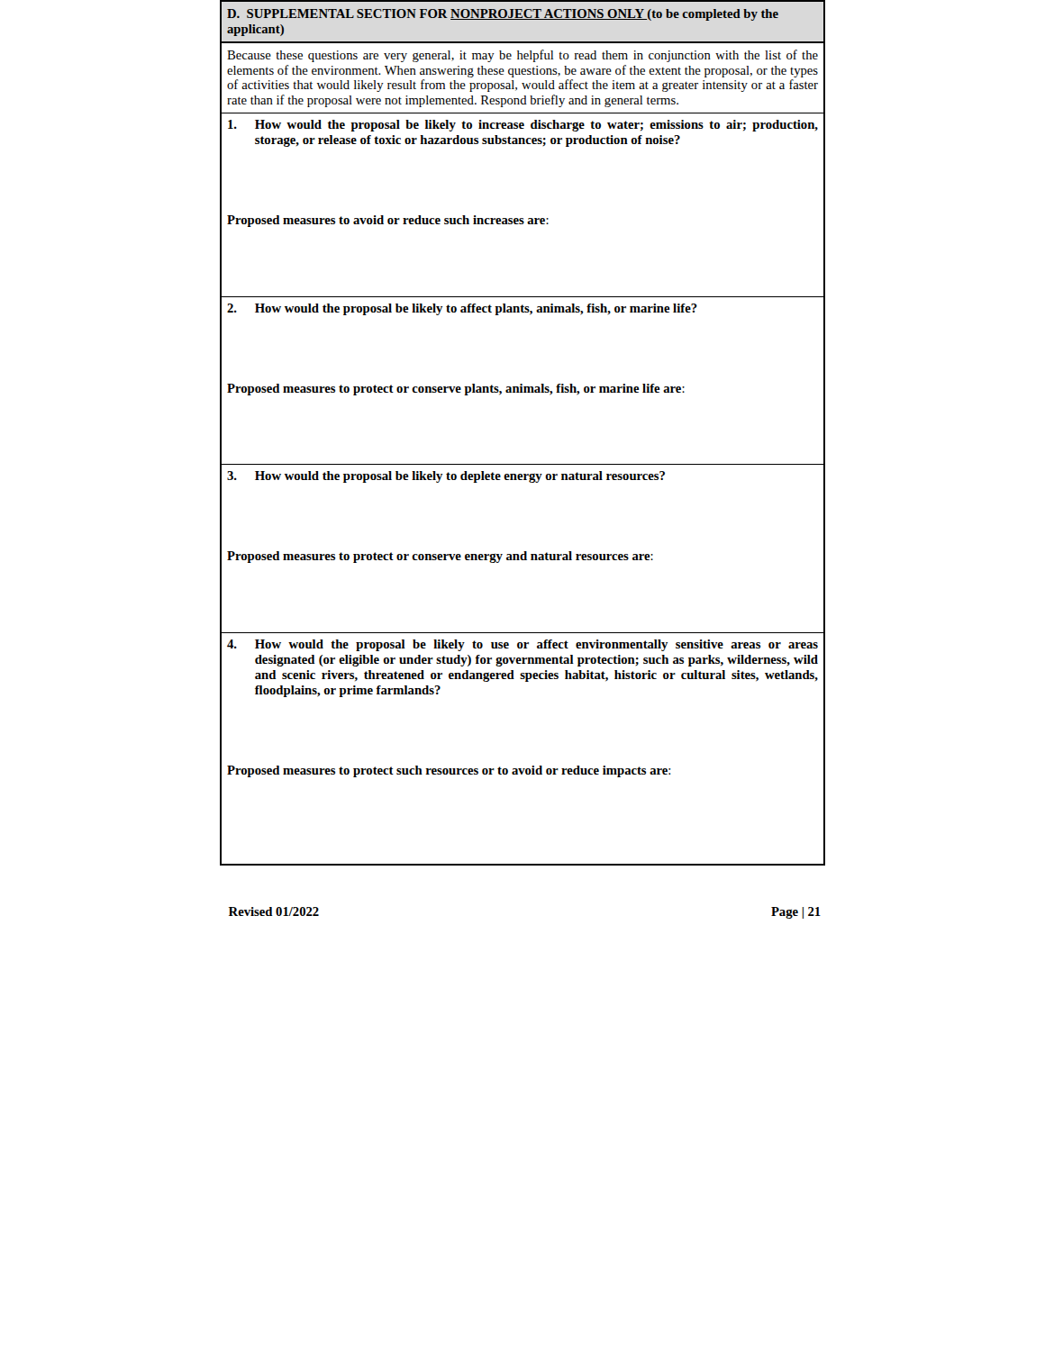| D. SUPPLEMENTAL SECTION FOR NONPROJECT ACTIONS ONLY (to be completed by the applicant) |
| Because these questions are very general, it may be helpful to read them in conjunction with the list of the elements of the environment. When answering these questions, be aware of the extent the proposal, or the types of activities that would likely result from the proposal, would affect the item at a greater intensity or at a faster rate than if the proposal were not implemented. Respond briefly and in general terms. |
| / 1. / How would the proposal be likely to increase discharge to water; emissions to air; production, storage, or release of toxic or hazardous substances; or production of noise ? / / Proposed measures to avoid or reduce such increases are : / |
| / 2. / How would the proposal be likely to affect plants, animals, fish, or marine life ? / / Proposed measures to protect or conserve plants, animals, fish, or marine life are : / |
| / 3. / How would the proposal be likely to deplete energy or natural resources ? / / Proposed measures to protect or conserve energy and natural resources are : / |
| / 4. / How would the proposal be likely to use or affect environmentally sensitive areas or areas designated (or eligible or under study) for governmental protection; such as parks, wilderness, wild and scenic rivers, threatened or endangered species habitat, historic or cultural sites, wetlands, floodplains, or prime farmlands ? / / Proposed measures to protect such resources or to avoid or reduce impacts are : / |
Revised 01/2022 Page | 21